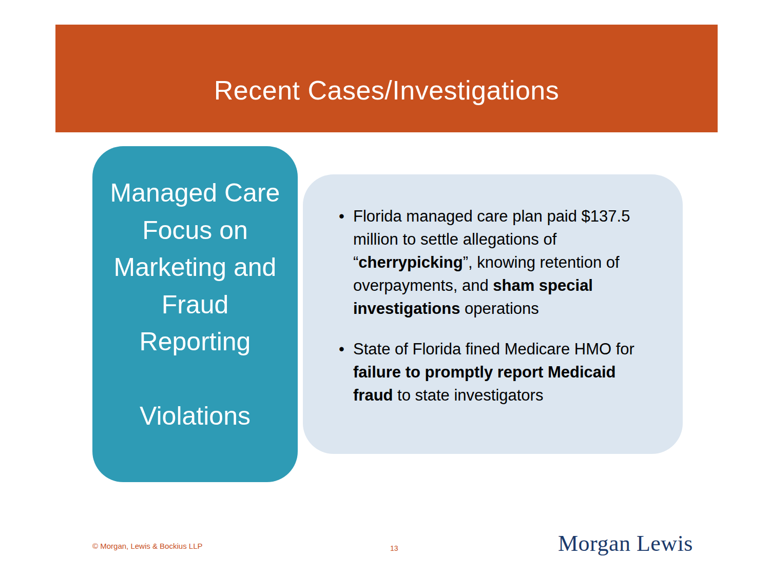Recent Cases/Investigations
Managed Care
Focus on Marketing and Fraud Reporting
Violations
Florida managed care plan paid $137.5 million to settle allegations of “cherrypicking”, knowing retention of overpayments, and sham special investigations operations
State of Florida fined Medicare HMO for failure to promptly report Medicaid fraud to state investigators
© Morgan, Lewis & Bockius LLP
13
Morgan Lewis